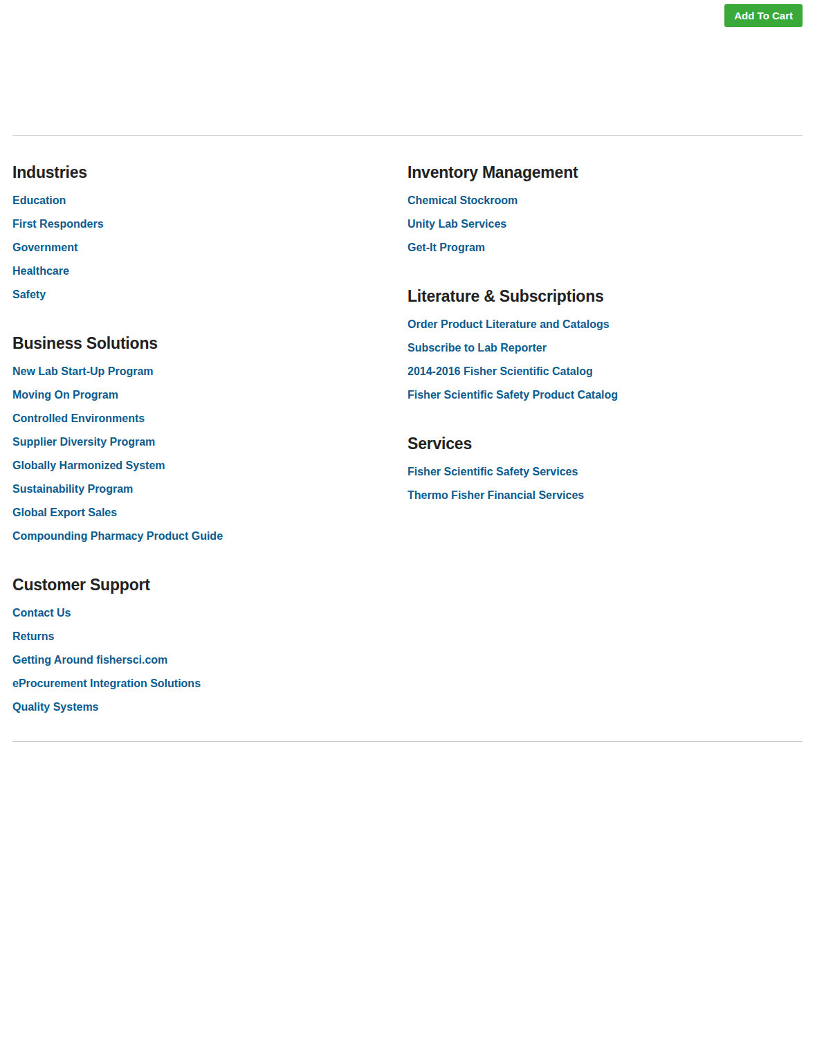Add To Cart
Industries
Education
First Responders
Government
Healthcare
Safety
Business Solutions
New Lab Start-Up Program
Moving On Program
Controlled Environments
Supplier Diversity Program
Globally Harmonized System
Sustainability Program
Global Export Sales
Compounding Pharmacy Product Guide
Customer Support
Contact Us
Returns
Getting Around fishersci.com
eProcurement Integration Solutions
Quality Systems
Inventory Management
Chemical Stockroom
Unity Lab Services
Get-It Program
Literature & Subscriptions
Order Product Literature and Catalogs
Subscribe to Lab Reporter
2014-2016 Fisher Scientific Catalog
Fisher Scientific Safety Product Catalog
Services
Fisher Scientific Safety Services
Thermo Fisher Financial Services